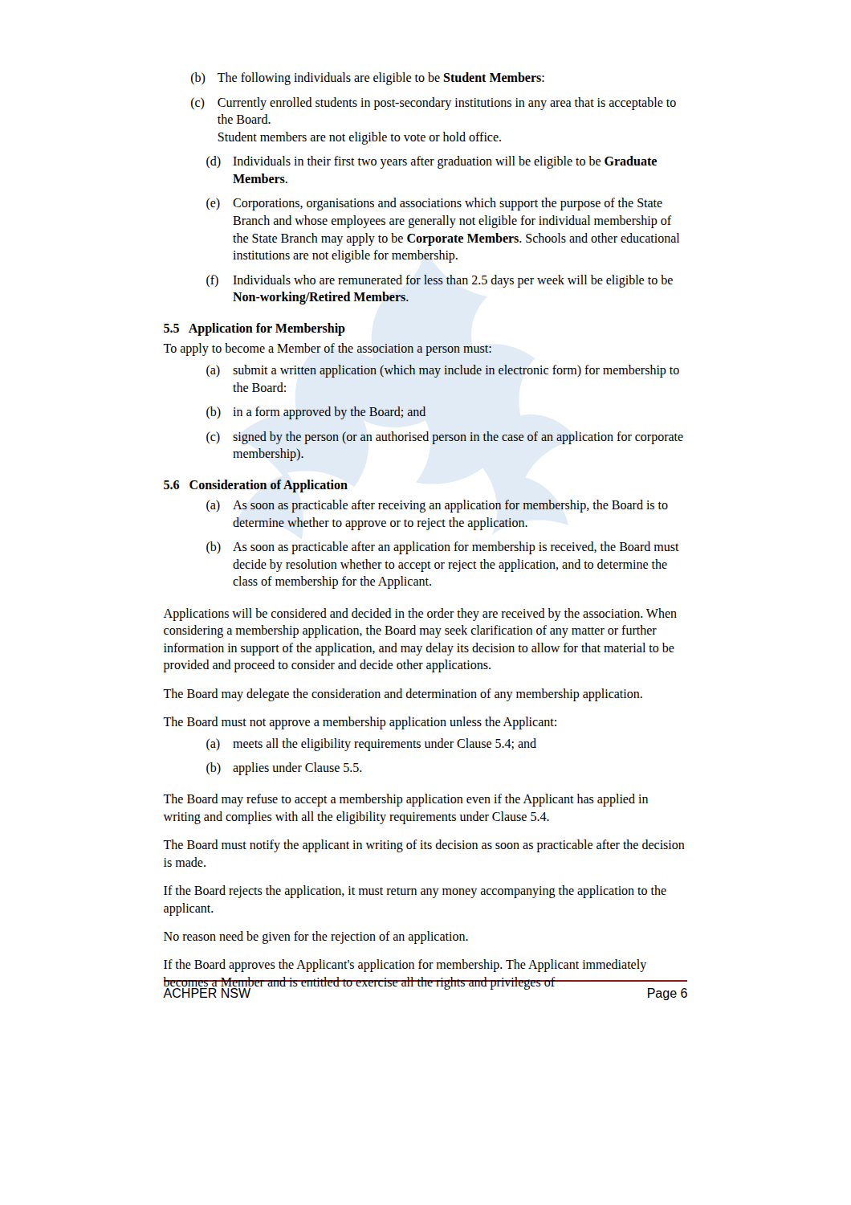(b) The following individuals are eligible to be Student Members:
(c) Currently enrolled students in post-secondary institutions in any area that is acceptable to the Board.
Student members are not eligible to vote or hold office.
(d) Individuals in their first two years after graduation will be eligible to be Graduate Members.
(e) Corporations, organisations and associations which support the purpose of the State Branch and whose employees are generally not eligible for individual membership of the State Branch may apply to be Corporate Members. Schools and other educational institutions are not eligible for membership.
(f) Individuals who are remunerated for less than 2.5 days per week will be eligible to be Non-working/Retired Members.
5.5 Application for Membership
To apply to become a Member of the association a person must:
(a) submit a written application (which may include in electronic form) for membership to the Board:
(b) in a form approved by the Board; and
(c) signed by the person (or an authorised person in the case of an application for corporate membership).
5.6 Consideration of Application
(a) As soon as practicable after receiving an application for membership, the Board is to determine whether to approve or to reject the application.
(b) As soon as practicable after an application for membership is received, the Board must decide by resolution whether to accept or reject the application, and to determine the class of membership for the Applicant.
Applications will be considered and decided in the order they are received by the association. When considering a membership application, the Board may seek clarification of any matter or further information in support of the application, and may delay its decision to allow for that material to be provided and proceed to consider and decide other applications.
The Board may delegate the consideration and determination of any membership application.
The Board must not approve a membership application unless the Applicant:
(a) meets all the eligibility requirements under Clause 5.4; and
(b) applies under Clause 5.5.
The Board may refuse to accept a membership application even if the Applicant has applied in writing and complies with all the eligibility requirements under Clause 5.4.
The Board must notify the applicant in writing of its decision as soon as practicable after the decision is made.
If the Board rejects the application, it must return any money accompanying the application to the applicant.
No reason need be given for the rejection of an application.
If the Board approves the Applicant's application for membership. The Applicant immediately becomes a Member and is entitled to exercise all the rights and privileges of
ACHPER NSW Page 6